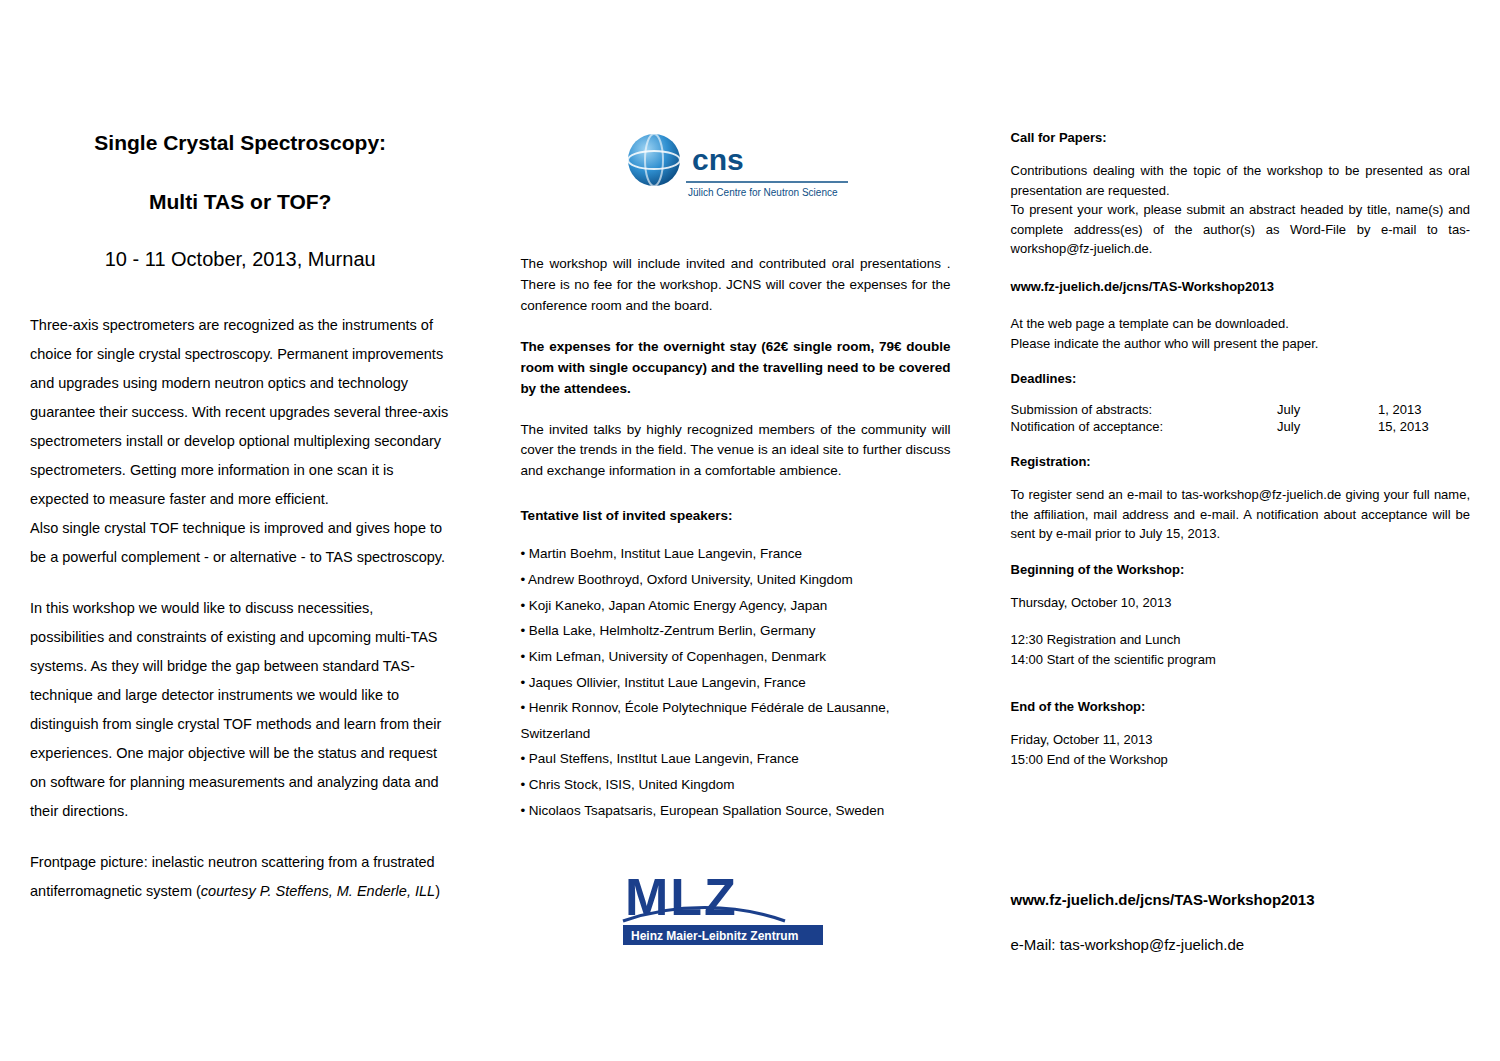Single Crystal Spectroscopy: Multi TAS or TOF?
10 - 11 October, 2013, Murnau
Three-axis spectrometers are recognized as the instruments of choice for single crystal spectroscopy. Permanent improvements and upgrades using modern neutron optics and technology guarantee their success. With recent upgrades several three-axis spectrometers install or develop optional multiplexing secondary spectrometers. Getting more information in one scan it is expected to measure faster and more efficient.
Also single crystal TOF technique is improved and gives hope to be a powerful complement - or alternative - to TAS spectroscopy.
In this workshop we would like to discuss necessities, possibilities and constraints of existing and upcoming multi-TAS systems. As they will bridge the gap between standard TAS-technique and large detector instruments we would like to distinguish from single crystal TOF methods and learn from their experiences. One major objective will be the status and request on software for planning measurements and analyzing data and their directions.
Frontpage picture: inelastic neutron scattering from a frustrated antiferromagnetic system (courtesy P. Steffens, M. Enderle, ILL)
cns Jülich Centre for Neutron Science
The workshop will include invited and contributed oral presentations . There is no fee for the workshop. JCNS will cover the expenses for the conference room and the board.
The expenses for the overnight stay (62€ single room, 79€ double room with single occupancy) and the travelling need to be covered by the attendees.
The invited talks by highly recognized members of the community will cover the trends in the field. The venue is an ideal site to further discuss and exchange information in a comfortable ambience.
Tentative list of invited speakers:
Martin Boehm, Institut Laue Langevin, France
Andrew Boothroyd, Oxford University, United Kingdom
Koji Kaneko, Japan Atomic Energy Agency, Japan
Bella Lake, Helmholtz-Zentrum Berlin, Germany
Kim Lefman, University of Copenhagen, Denmark
Jaques Ollivier, Institut Laue Langevin, France
Henrik Ronnov, École Polytechnique Fédérale de Lausanne, Switzerland
Paul Steffens, InstItut Laue Langevin, France
Chris Stock, ISIS, United Kingdom
Nicolaos Tsapatsaris, European Spallation Source, Sweden
MLZ Heinz Maier-Leibnitz Zentrum
Call for Papers:
Contributions dealing with the topic of the workshop to be presented as oral presentation are requested.
To present your work, please submit an abstract headed by title, name(s) and complete address(es) of the author(s) as Word-File by e-mail to tas-workshop@fz-juelich.de.
www.fz-juelich.de/jcns/TAS-Workshop2013
At the web page a template can be downloaded.
Please indicate the author who will present the paper.
Deadlines:
| Submission of abstracts: | July | 1, 2013 |
| Notification of acceptance: | July | 15, 2013 |
Registration:
To register send an e-mail to tas-workshop@fz-juelich.de giving your full name, the affiliation, mail address and e-mail. A notification about acceptance will be sent by e-mail prior to July 15, 2013.
Beginning of the Workshop:
Thursday, October 10, 2013
12:30 Registration and Lunch
14:00 Start of the scientific program
End of the Workshop:
Friday, October 11, 2013
15:00 End of the Workshop
www.fz-juelich.de/jcns/TAS-Workshop2013
e-Mail: tas-workshop@fz-juelich.de